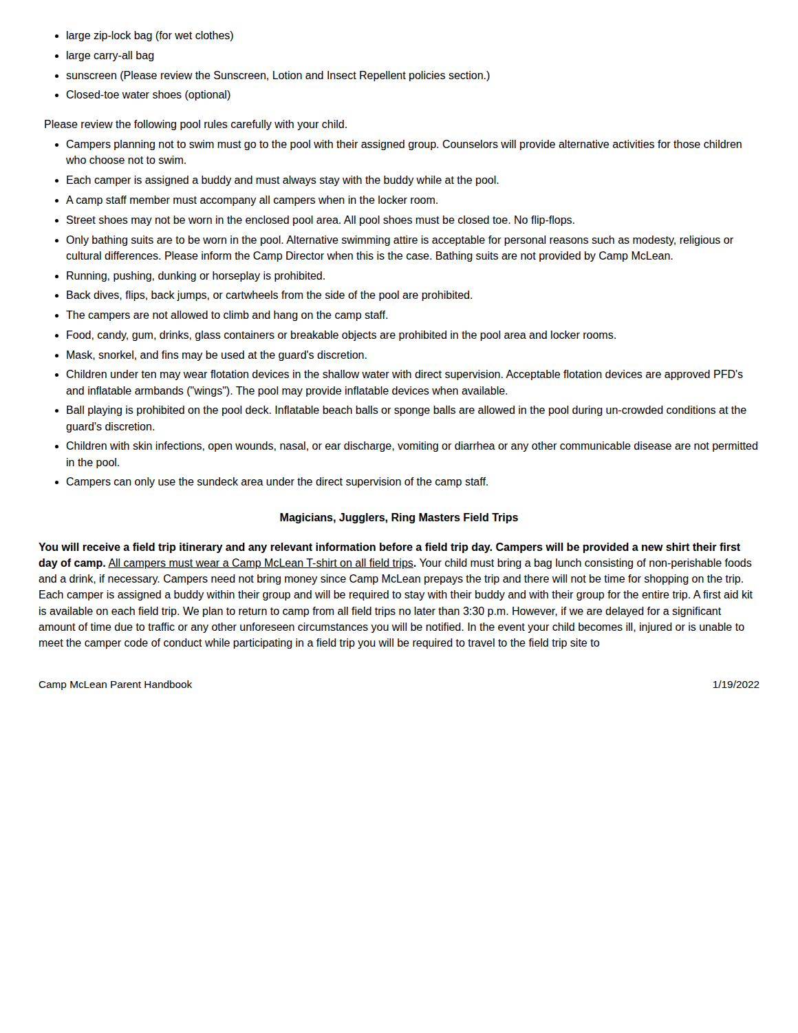large zip-lock bag (for wet clothes)
large carry-all bag
sunscreen (Please review the Sunscreen, Lotion and Insect Repellent policies section.)
Closed-toe water shoes (optional)
Please review the following pool rules carefully with your child.
Campers planning not to swim must go to the pool with their assigned group. Counselors will provide alternative activities for those children who choose not to swim.
Each camper is assigned a buddy and must always stay with the buddy while at the pool.
A camp staff member must accompany all campers when in the locker room.
Street shoes may not be worn in the enclosed pool area. All pool shoes must be closed toe. No flip-flops.
Only bathing suits are to be worn in the pool. Alternative swimming attire is acceptable for personal reasons such as modesty, religious or cultural differences. Please inform the Camp Director when this is the case. Bathing suits are not provided by Camp McLean.
Running, pushing, dunking or horseplay is prohibited.
Back dives, flips, back jumps, or cartwheels from the side of the pool are prohibited.
The campers are not allowed to climb and hang on the camp staff.
Food, candy, gum, drinks, glass containers or breakable objects are prohibited in the pool area and locker rooms.
Mask, snorkel, and fins may be used at the guard's discretion.
Children under ten may wear flotation devices in the shallow water with direct supervision. Acceptable flotation devices are approved PFD's and inflatable armbands ("wings"). The pool may provide inflatable devices when available.
Ball playing is prohibited on the pool deck. Inflatable beach balls or sponge balls are allowed in the pool during un-crowded conditions at the guard's discretion.
Children with skin infections, open wounds, nasal, or ear discharge, vomiting or diarrhea or any other communicable disease are not permitted in the pool.
Campers can only use the sundeck area under the direct supervision of the camp staff.
Magicians, Jugglers, Ring Masters Field Trips
You will receive a field trip itinerary and any relevant information before a field trip day. Campers will be provided a new shirt their first day of camp. All campers must wear a Camp McLean T-shirt on all field trips. Your child must bring a bag lunch consisting of non-perishable foods and a drink, if necessary. Campers need not bring money since Camp McLean prepays the trip and there will not be time for shopping on the trip. Each camper is assigned a buddy within their group and will be required to stay with their buddy and with their group for the entire trip. A first aid kit is available on each field trip. We plan to return to camp from all field trips no later than 3:30 p.m. However, if we are delayed for a significant amount of time due to traffic or any other unforeseen circumstances you will be notified. In the event your child becomes ill, injured or is unable to meet the camper code of conduct while participating in a field trip you will be required to travel to the field trip site to
Camp McLean Parent Handbook 1/19/2022